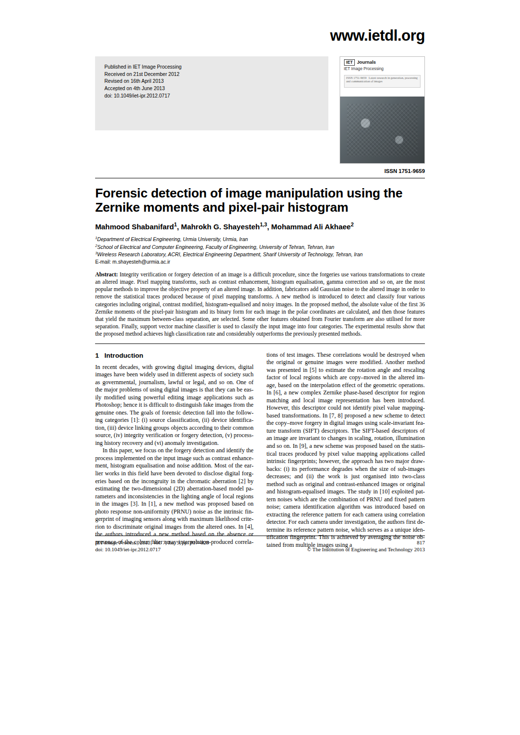www.ietdl.org
Published in IET Image Processing
Received on 21st December 2012
Revised on 16th April 2013
Accepted on 4th June 2013
doi: 10.1049/iet-ipr.2012.0717
IETJournals
IET Image Processing
ISSN 1751-9659 Latest research in generation, processing and communication of images
ISSN 1751-9659
Forensic detection of image manipulation using the Zernike moments and pixel-pair histogram
Mahmood Shabanifard1, Mahrokh G. Shayesteh1,3, Mohammad Ali Akhaee2
1Department of Electrical Engineering, Urmia University, Urmia, Iran
2School of Electrical and Computer Engineering, Faculty of Engineering, University of Tehran, Tehran, Iran
3Wireless Research Laboratory, ACRI, Electrical Engineering Department, Sharif University of Technology, Tehran, Iran
E-mail: m.shayesteh@urmia.ac.ir
Abstract: Integrity verification or forgery detection of an image is a difficult procedure, since the forgeries use various transformations to create an altered image. Pixel mapping transforms, such as contrast enhancement, histogram equalisation, gamma correction and so on, are the most popular methods to improve the objective property of an altered image. In addition, fabricators add Gaussian noise to the altered image in order to remove the statistical traces produced because of pixel mapping transforms. A new method is introduced to detect and classify four various categories including original, contrast modified, histogram-equalised and noisy images. In the proposed method, the absolute value of the first 36 Zernike moments of the pixel-pair histogram and its binary form for each image in the polar coordinates are calculated, and then those features that yield the maximum between-class separation, are selected. Some other features obtained from Fourier transform are also utilised for more separation. Finally, support vector machine classifier is used to classify the input image into four categories. The experimental results show that the proposed method achieves high classification rate and considerably outperforms the previously presented methods.
1 Introduction
In recent decades, with growing digital imaging devices, digital images have been widely used in different aspects of society such as governmental, journalism, lawful or legal, and so on. One of the major problems of using digital images is that they can be easily modified using powerful editing image applications such as Photoshop; hence it is difficult to distinguish fake images from the genuine ones. The goals of forensic detection fall into the following categories [1]: (i) source classification, (ii) device identification, (iii) device linking groups objects according to their common source, (iv) integrity verification or forgery detection, (v) processing history recovery and (vi) anomaly investigation.
In this paper, we focus on the forgery detection and identify the process implemented on the input image such as contrast enhancement, histogram equalisation and noise addition. Most of the earlier works in this field have been devoted to disclose digital forgeries based on the incongruity in the chromatic aberration [2] by estimating the two-dimensional (2D) aberration-based model parameters and inconsistencies in the lighting angle of local regions in the images [3]. In [1], a new method was proposed based on photo response non-uniformity (PRNU) noise as the intrinsic fingerprint of imaging sensors along with maximum likelihood criterion to discriminate original images from the altered ones. In [4], the authors introduced a new method based on the absence or presence of the colour filter array interpolation-produced correlations of test images. These correlations would be destroyed when the original or genuine images were modified. Another method was presented in [5] to estimate the rotation angle and rescaling factor of local regions which are copy–moved in the altered image, based on the interpolation effect of the geometric operations. In [6], a new complex Zernike phase-based descriptor for region matching and local image representation has been introduced. However, this descriptor could not identify pixel value mapping-based transformations. In [7, 8] proposed a new scheme to detect the copy–move forgery in digital images using scale-invariant feature transform (SIFT) descriptors. The SIFT-based descriptors of an image are invariant to changes in scaling, rotation, illumination and so on. In [9], a new scheme was proposed based on the statistical traces produced by pixel value mapping applications called intrinsic fingerprints; however, the approach has two major drawbacks: (i) its performance degrades when the size of sub-images decreases; and (ii) the work is just organised into two-class method such as original and contrast-enhanced images or original and histogram-equalised images. The study in [10] exploited pattern noises which are the combination of PRNU and fixed pattern noise; camera identification algorithm was introduced based on extracting the reference pattern for each camera using correlation detector. For each camera under investigation, the authors first determine its reference pattern noise, which serves as a unique identification fingerprint. This is achieved by averaging the noise obtained from multiple images using a
IET Image Process., 2013, Vol. 7, Iss. 9, pp. 817–828
doi: 10.1049/iet-ipr.2012.0717
817
© The Institution of Engineering and Technology 2013